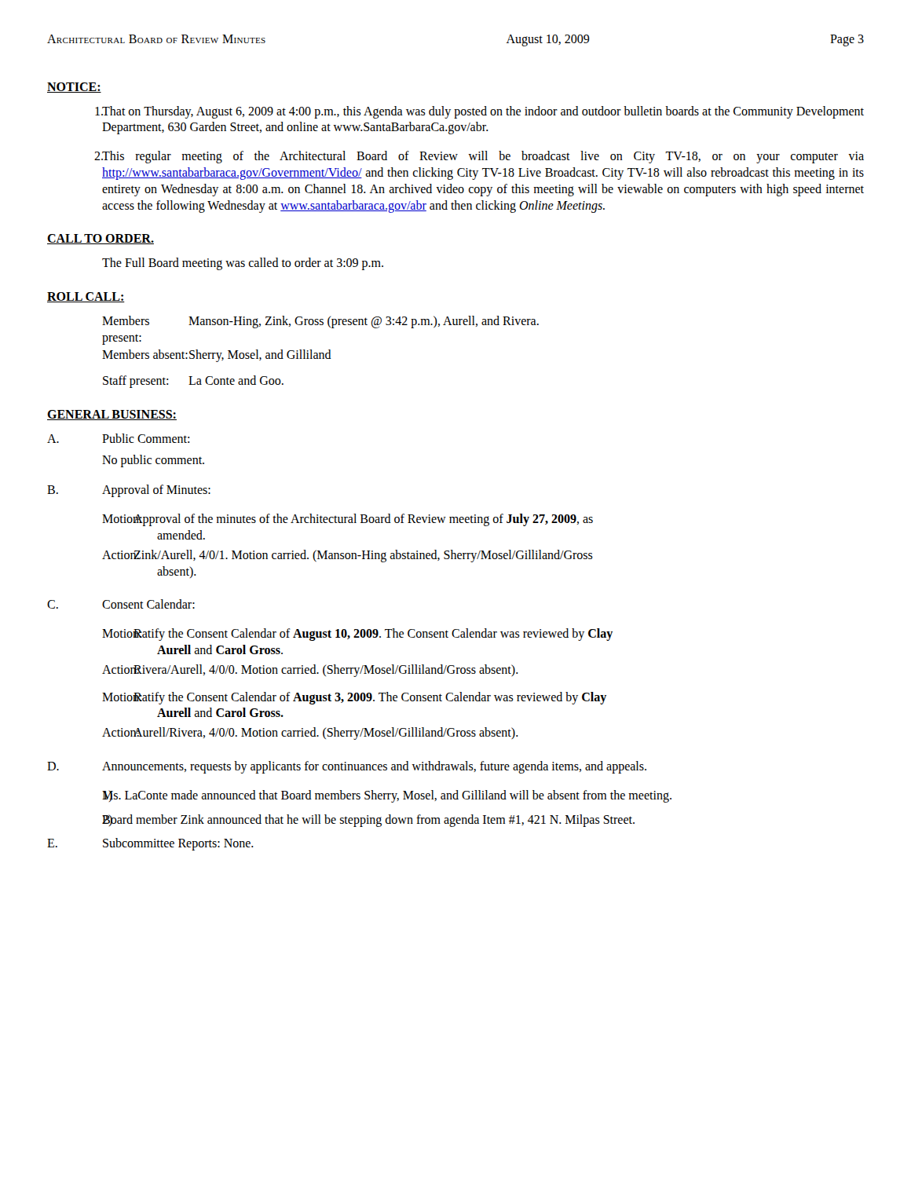Architectural Board of Review Minutes August 10, 2009 Page 3
NOTICE:
1.
That on Thursday, August 6, 2009 at 4:00 p.m., this Agenda was duly posted on the indoor and outdoor bulletin boards at the Community Development Department, 630 Garden Street, and online at www.SantaBarbaraCa.gov/abr.
2.
This regular meeting of the Architectural Board of Review will be broadcast live on City TV-18, or on your computer via http://www.santabarbaraca.gov/Government/Video/ and then clicking City TV-18 Live Broadcast. City TV-18 will also rebroadcast this meeting in its entirety on Wednesday at 8:00 a.m. on Channel 18. An archived video copy of this meeting will be viewable on computers with high speed internet access the following Wednesday at www.santabarbaraca.gov/abr and then clicking Online Meetings.
CALL TO ORDER.
The Full Board meeting was called to order at 3:09 p.m.
ROLL CALL:
Members present:
Manson-Hing, Zink, Gross (present @ 3:42 p.m.), Aurell, and Rivera.
Members absent:
Sherry, Mosel, and Gilliland
Staff present:
La Conte and Goo.
GENERAL BUSINESS:
A.
Public Comment:
No public comment.
B.
Approval of Minutes:
Motion:
Approval of the minutes of the Architectural Board of Review meeting of July 27, 2009, as amended.
Action:
Zink/Aurell, 4/0/1. Motion carried. (Manson-Hing abstained, Sherry/Mosel/Gilliland/Gross absent).
C.
Consent Calendar:
Motion:
Ratify the Consent Calendar of August 10, 2009. The Consent Calendar was reviewed by Clay Aurell and Carol Gross.
Action:
Rivera/Aurell, 4/0/0. Motion carried. (Sherry/Mosel/Gilliland/Gross absent).
Motion:
Ratify the Consent Calendar of August 3, 2009. The Consent Calendar was reviewed by Clay Aurell and Carol Gross.
Action:
Aurell/Rivera, 4/0/0. Motion carried. (Sherry/Mosel/Gilliland/Gross absent).
D.
Announcements, requests by applicants for continuances and withdrawals, future agenda items, and appeals.
1)
Ms. LaConte made announced that Board members Sherry, Mosel, and Gilliland will be absent from the meeting.
2)
Board member Zink announced that he will be stepping down from agenda Item #1, 421 N. Milpas Street.
E.
Subcommittee Reports: None.